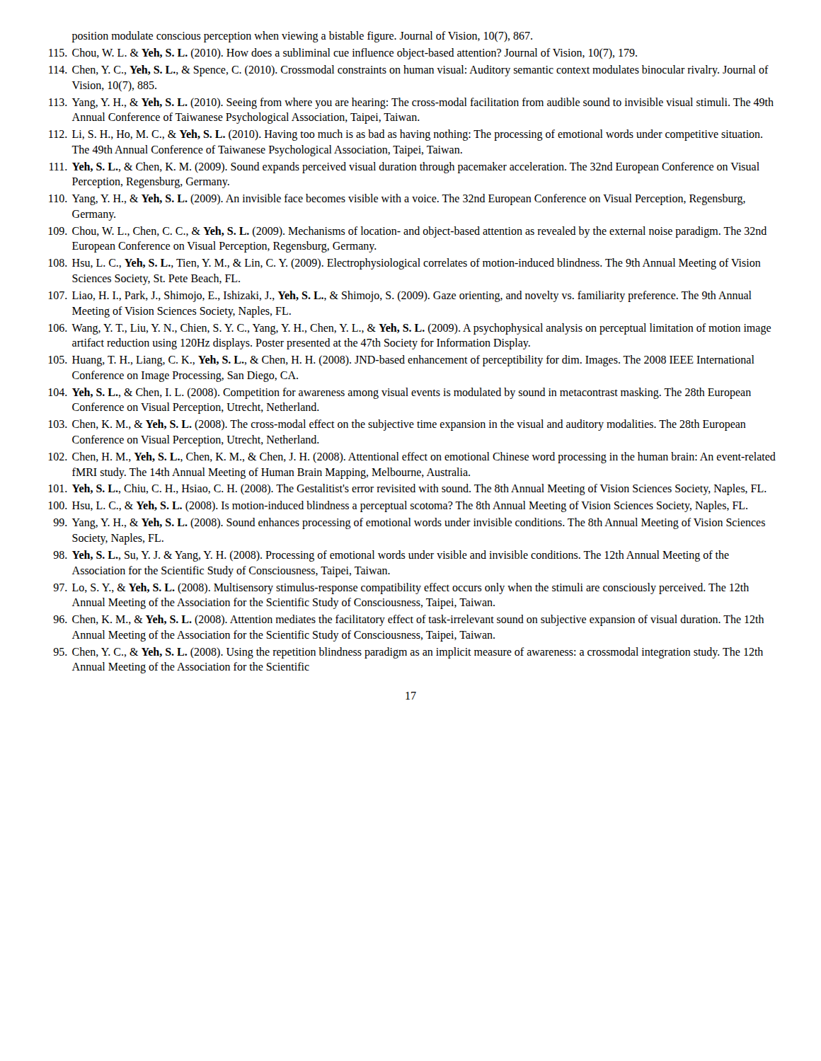position modulate conscious perception when viewing a bistable figure. Journal of Vision, 10(7), 867.
115. Chou, W. L. & Yeh, S. L. (2010). How does a subliminal cue influence object-based attention? Journal of Vision, 10(7), 179.
114. Chen, Y. C., Yeh, S. L., & Spence, C. (2010). Crossmodal constraints on human visual: Auditory semantic context modulates binocular rivalry. Journal of Vision, 10(7), 885.
113. Yang, Y. H., & Yeh, S. L. (2010). Seeing from where you are hearing: The cross-modal facilitation from audible sound to invisible visual stimuli. The 49th Annual Conference of Taiwanese Psychological Association, Taipei, Taiwan.
112. Li, S. H., Ho, M. C., & Yeh, S. L. (2010). Having too much is as bad as having nothing: The processing of emotional words under competitive situation. The 49th Annual Conference of Taiwanese Psychological Association, Taipei, Taiwan.
111. Yeh, S. L., & Chen, K. M. (2009). Sound expands perceived visual duration through pacemaker acceleration. The 32nd European Conference on Visual Perception, Regensburg, Germany.
110. Yang, Y. H., & Yeh, S. L. (2009). An invisible face becomes visible with a voice. The 32nd European Conference on Visual Perception, Regensburg, Germany.
109. Chou, W. L., Chen, C. C., & Yeh, S. L. (2009). Mechanisms of location- and object-based attention as revealed by the external noise paradigm. The 32nd European Conference on Visual Perception, Regensburg, Germany.
108. Hsu, L. C., Yeh, S. L., Tien, Y. M., & Lin, C. Y. (2009). Electrophysiological correlates of motion-induced blindness. The 9th Annual Meeting of Vision Sciences Society, St. Pete Beach, FL.
107. Liao, H. I., Park, J., Shimojo, E., Ishizaki, J., Yeh, S. L., & Shimojo, S. (2009). Gaze orienting, and novelty vs. familiarity preference. The 9th Annual Meeting of Vision Sciences Society, Naples, FL.
106. Wang, Y. T., Liu, Y. N., Chien, S. Y. C., Yang, Y. H., Chen, Y. L., & Yeh, S. L. (2009). A psychophysical analysis on perceptual limitation of motion image artifact reduction using 120Hz displays. Poster presented at the 47th Society for Information Display.
105. Huang, T. H., Liang, C. K., Yeh, S. L., & Chen, H. H. (2008). JND-based enhancement of perceptibility for dim. Images. The 2008 IEEE International Conference on Image Processing, San Diego, CA.
104. Yeh, S. L., & Chen, I. L. (2008). Competition for awareness among visual events is modulated by sound in metacontrast masking. The 28th European Conference on Visual Perception, Utrecht, Netherland.
103. Chen, K. M., & Yeh, S. L. (2008). The cross-modal effect on the subjective time expansion in the visual and auditory modalities. The 28th European Conference on Visual Perception, Utrecht, Netherland.
102. Chen, H. M., Yeh, S. L., Chen, K. M., & Chen, J. H. (2008). Attentional effect on emotional Chinese word processing in the human brain: An event-related fMRI study. The 14th Annual Meeting of Human Brain Mapping, Melbourne, Australia.
101. Yeh, S. L., Chiu, C. H., Hsiao, C. H. (2008). The Gestalitist's error revisited with sound. The 8th Annual Meeting of Vision Sciences Society, Naples, FL.
100. Hsu, L. C., & Yeh, S. L. (2008). Is motion-induced blindness a perceptual scotoma? The 8th Annual Meeting of Vision Sciences Society, Naples, FL.
99. Yang, Y. H., & Yeh, S. L. (2008). Sound enhances processing of emotional words under invisible conditions. The 8th Annual Meeting of Vision Sciences Society, Naples, FL.
98. Yeh, S. L., Su, Y. J. & Yang, Y. H. (2008). Processing of emotional words under visible and invisible conditions. The 12th Annual Meeting of the Association for the Scientific Study of Consciousness, Taipei, Taiwan.
97. Lo, S. Y., & Yeh, S. L. (2008). Multisensory stimulus-response compatibility effect occurs only when the stimuli are consciously perceived. The 12th Annual Meeting of the Association for the Scientific Study of Consciousness, Taipei, Taiwan.
96. Chen, K. M., & Yeh, S. L. (2008). Attention mediates the facilitatory effect of task-irrelevant sound on subjective expansion of visual duration. The 12th Annual Meeting of the Association for the Scientific Study of Consciousness, Taipei, Taiwan.
95. Chen, Y. C., & Yeh, S. L. (2008). Using the repetition blindness paradigm as an implicit measure of awareness: a crossmodal integration study. The 12th Annual Meeting of the Association for the Scientific
17